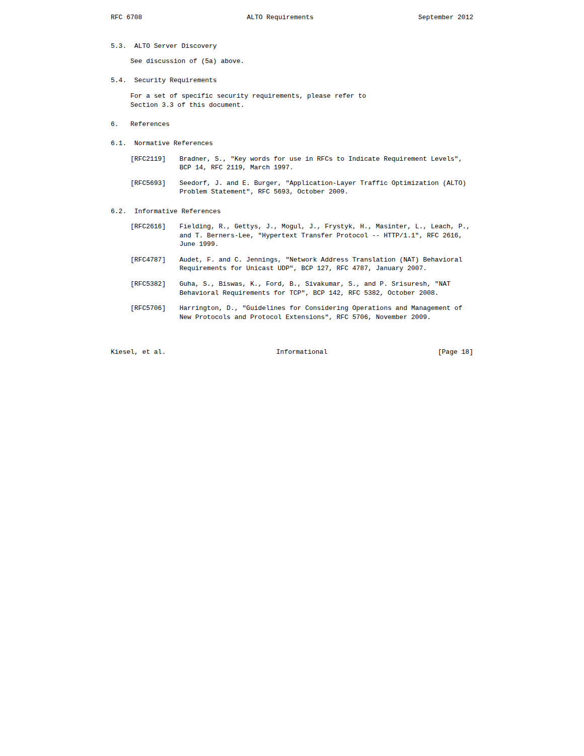RFC 6708 ALTO Requirements September 2012
5.3. ALTO Server Discovery
See discussion of (5a) above.
5.4. Security Requirements
For a set of specific security requirements, please refer to
Section 3.3 of this document.
6. References
6.1. Normative References
[RFC2119]
Bradner, S., "Key words for use in RFCs to Indicate Requirement Levels", BCP 14, RFC 2119, March 1997.
[RFC5693]
Seedorf, J. and E. Burger, "Application-Layer Traffic Optimization (ALTO) Problem Statement", RFC 5693, October 2009.
6.2. Informative References
[RFC2616]
Fielding, R., Gettys, J., Mogul, J., Frystyk, H., Masinter, L., Leach, P., and T. Berners-Lee, "Hypertext Transfer Protocol -- HTTP/1.1", RFC 2616, June 1999.
[RFC4787]
Audet, F. and C. Jennings, "Network Address Translation (NAT) Behavioral Requirements for Unicast UDP", BCP 127, RFC 4787, January 2007.
[RFC5382]
Guha, S., Biswas, K., Ford, B., Sivakumar, S., and P. Srisuresh, "NAT Behavioral Requirements for TCP", BCP 142, RFC 5382, October 2008.
[RFC5706]
Harrington, D., "Guidelines for Considering Operations and Management of New Protocols and Protocol Extensions", RFC 5706, November 2009.
Kiesel, et al. Informational [Page 18]